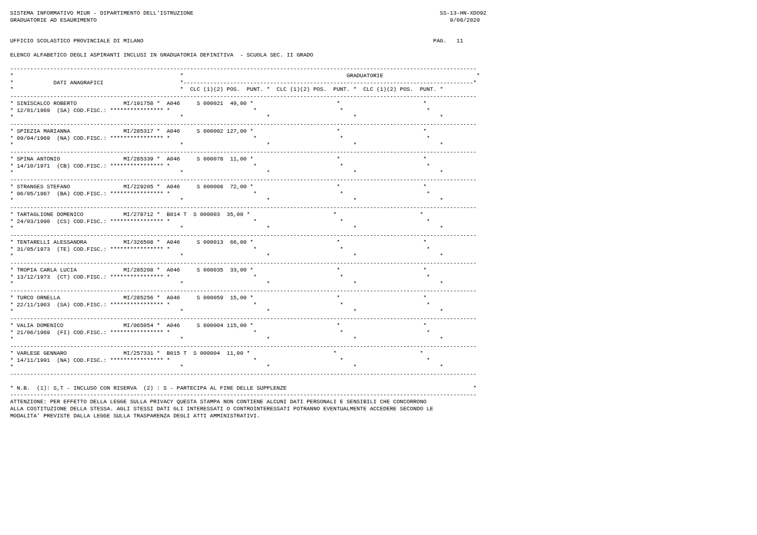SISTEMA INFORMATIVO MIUR - DIPARTIMENTO DELL'ISTRUZIONE                                                                          SS-13-HN-XDO92
GRADUATORIE AD ESAURIMENTO                                                                                                          9/08/2020


UFFICIO SCOLASTICO PROVINCIALE DI MILANO                                                                                       PAG.   11

ELENCO ALFABETICO DEGLI ASPIRANTI INCLUSI IN GRADUATORIA DEFINITIVA  - SCUOLA SEC. II GRADO

--------------------------------------------------------------------------------------------------------------------------------------------
*                                                  *                                                 GRADUATORIE                            *
*            DATI ANAGRAFICI                       *---------------------------------------------------------------------------------------*
*                                                  *  CLC (1)(2) POS.  PUNT. *  CLC (1)(2) POS.  PUNT. *  CLC (1)(2) POS.  PUNT. *
--------------------------------------------------------------------------------------------------------------------------------------------
* SINISCALCO ROBERTO              MI/191758 *  A046     S 000021  49,00 *                         *                         *
* 12/01/1969  (SA) COD.FISC.: **************** *                         *                         *                         *
*                                                  *                         *                         *                         *
--------------------------------------------------------------------------------------------------------------------------------------------
* SPIEZIA MARIANNA                MI/285317 *  A046     S 000002 127,00 *                         *                         *
* 09/04/1969  (NA) COD.FISC.: **************** *                         *                         *                         *
*                                                  *                         *                         *                         *
--------------------------------------------------------------------------------------------------------------------------------------------
* SPINA ANTONIO                   MI/285339 *  A046     S 000078  11,00 *                         *                         *
* 14/10/1971  (CB) COD.FISC.: **************** *                         *                         *                         *
*                                                  *                         *                         *                         *
--------------------------------------------------------------------------------------------------------------------------------------------
* STRANGES STEFANO                MI/229205 *  A046     S 000008  72,00 *                         *                         *
* 06/05/1967  (BA) COD.FISC.: **************** *                         *                         *                         *
*                                                  *                         *                         *                         *
--------------------------------------------------------------------------------------------------------------------------------------------
* TARTAGLIONE DOMENICO            MI/278712 *  B014 T  S 000003  35,00 *                         *                         *
* 24/03/1990  (CS) COD.FISC.: **************** *                         *                         *                         *
*                                                  *                         *                         *                         *
--------------------------------------------------------------------------------------------------------------------------------------------
* TENTARELLI ALESSANDRA           MI/326508 *  A046     S 000013  66,00 *                         *                         *
* 31/05/1973  (TE) COD.FISC.: **************** *                         *                         *                         *
*                                                  *                         *                         *                         *
--------------------------------------------------------------------------------------------------------------------------------------------
* TROPIA CARLA LUCIA              MI/285208 *  A046     S 000035  33,00 *                         *                         *
* 13/12/1973  (CT) COD.FISC.: **************** *                         *                         *                         *
*                                                  *                         *                         *                         *
--------------------------------------------------------------------------------------------------------------------------------------------
* TURCO ORNELLA                   MI/285256 *  A046     S 000059  15,00 *                         *                         *
* 22/11/1963  (SA) COD.FISC.: **************** *                         *                         *                         *
*                                                  *                         *                         *                         *
--------------------------------------------------------------------------------------------------------------------------------------------
* VALIA DOMENICO                  MI/065054 *  A046     S 000004 115,00 *                         *                         *
* 21/06/1969  (FI) COD.FISC.: **************** *                         *                         *                         *
*                                                  *                         *                         *                         *
--------------------------------------------------------------------------------------------------------------------------------------------
* VARLESE GENNARO                 MI/257331 *  B015 T  S 000004  11,00 *                         *                         *
* 14/11/1991  (NA) COD.FISC.: **************** *                         *                         *                         *
*                                                  *                         *                         *                         *
--------------------------------------------------------------------------------------------------------------------------------------------

* N.B.  (1): S,T - INCLUSO CON RISERVA  (2) : S - PARTECIPA AL FINE DELLE SUPPLENZE                                                        *
--------------------------------------------------------------------------------------------------------------------------------------------
ATTENZIONE: PER EFFETTO DELLA LEGGE SULLA PRIVACY QUESTA STAMPA NON CONTIENE ALCUNI DATI PERSONALI E SENSIBILI CHE CONCORRONO
ALLA COSTITUZIONE DELLA STESSA. AGLI STESSI DATI GLI INTERESSATI O CONTROINTERESSATI POTRANNO EVENTUALMENTE ACCEDERE SECONDO LE
MODALITA' PREVISTE DALLA LEGGE SULLA TRASPARENZA DEGLI ATTI AMMINISTRATIVI.